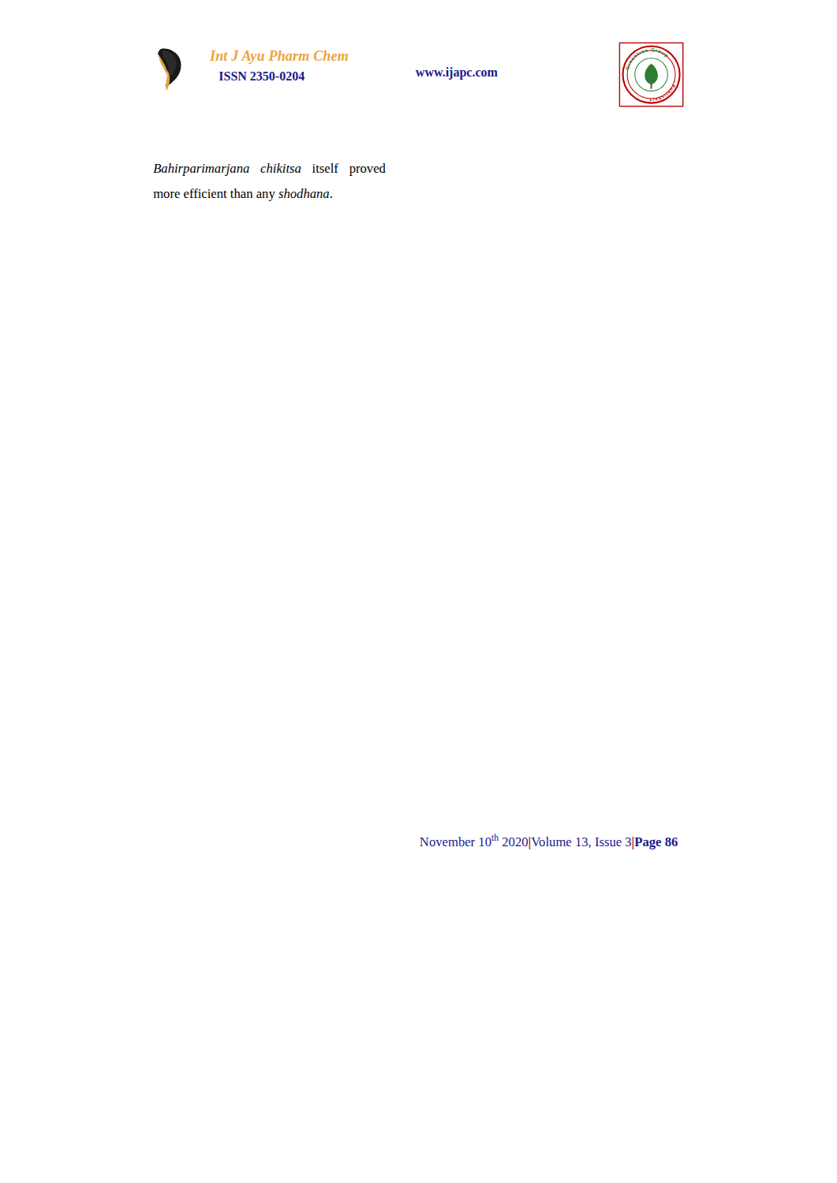Int J Ayu Pharm Chem
ISSN 2350-0204
www.ijapc.com
Greentree Group Publishers
Bahirparimarjana chikitsa itself proved more efficient than any shodhana.
November 10th 2020|Volume 13, Issue 3|Page 86